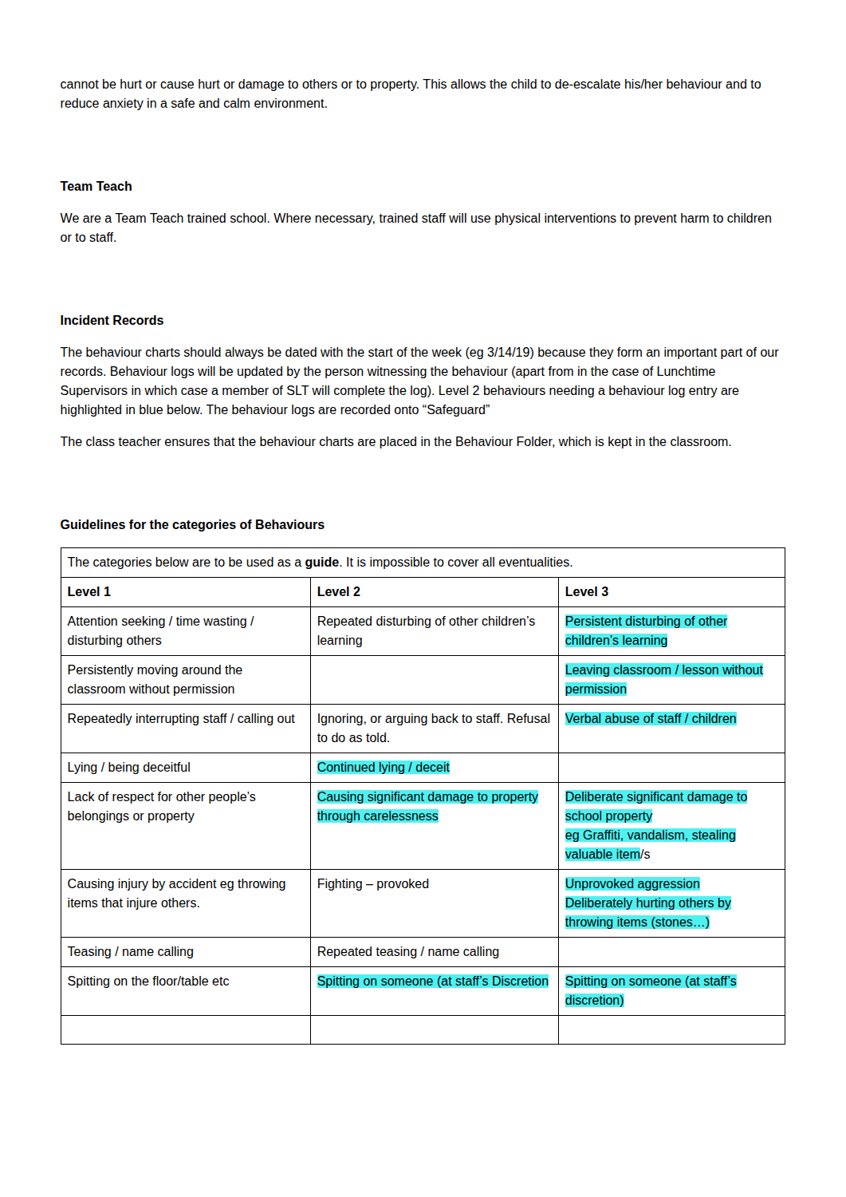cannot be hurt or cause hurt or damage to others or to property. This allows the child to de-escalate his/her behaviour and to reduce anxiety in a safe and calm environment.
Team Teach
We are a Team Teach trained school. Where necessary, trained staff will use physical interventions to prevent harm to children or to staff.
Incident Records
The behaviour charts should always be dated with the start of the week (eg 3/14/19) because they form an important part of our records. Behaviour logs will be updated by the person witnessing the behaviour (apart from in the case of Lunchtime Supervisors in which case a member of SLT will complete the log). Level 2 behaviours needing a behaviour log entry are highlighted in blue below. The behaviour logs are recorded onto “Safeguard”
The class teacher ensures that the behaviour charts are placed in the Behaviour Folder, which is kept in the classroom.
Guidelines for the categories of Behaviours
| The categories below are to be used as a guide . It is impossible to cover all eventualities. |
| Level 1 | Level 2 | Level 3 |
| Attention seeking / time wasting / disturbing others | Repeated disturbing of other children’s learning | Persistent disturbing of other children’s learning |
| Persistently moving around the classroom without permission | | Leaving classroom / lesson without permission |
| Repeatedly interrupting staff / calling out | Ignoring, or arguing back to staff. Refusal to do as told. | Verbal abuse of staff / children |
| Lying / being deceitful | Continued lying / deceit | |
| Lack of respect for other people’s belongings or property | Causing significant damage to property through carelessness | Deliberate significant damage to school property eg Graffiti, vandalism, stealing valuable item /s |
| Causing injury by accident eg throwing items that injure others. | Fighting – provoked | Unprovoked aggression Deliberately hurting others by throwing items (stones…) |
| Teasing / name calling | Repeated teasing / name calling | |
| Spitting on the floor/table etc | Spitting on someone (at staff’s Discretion | Spitting on someone (at staff’s discretion) |